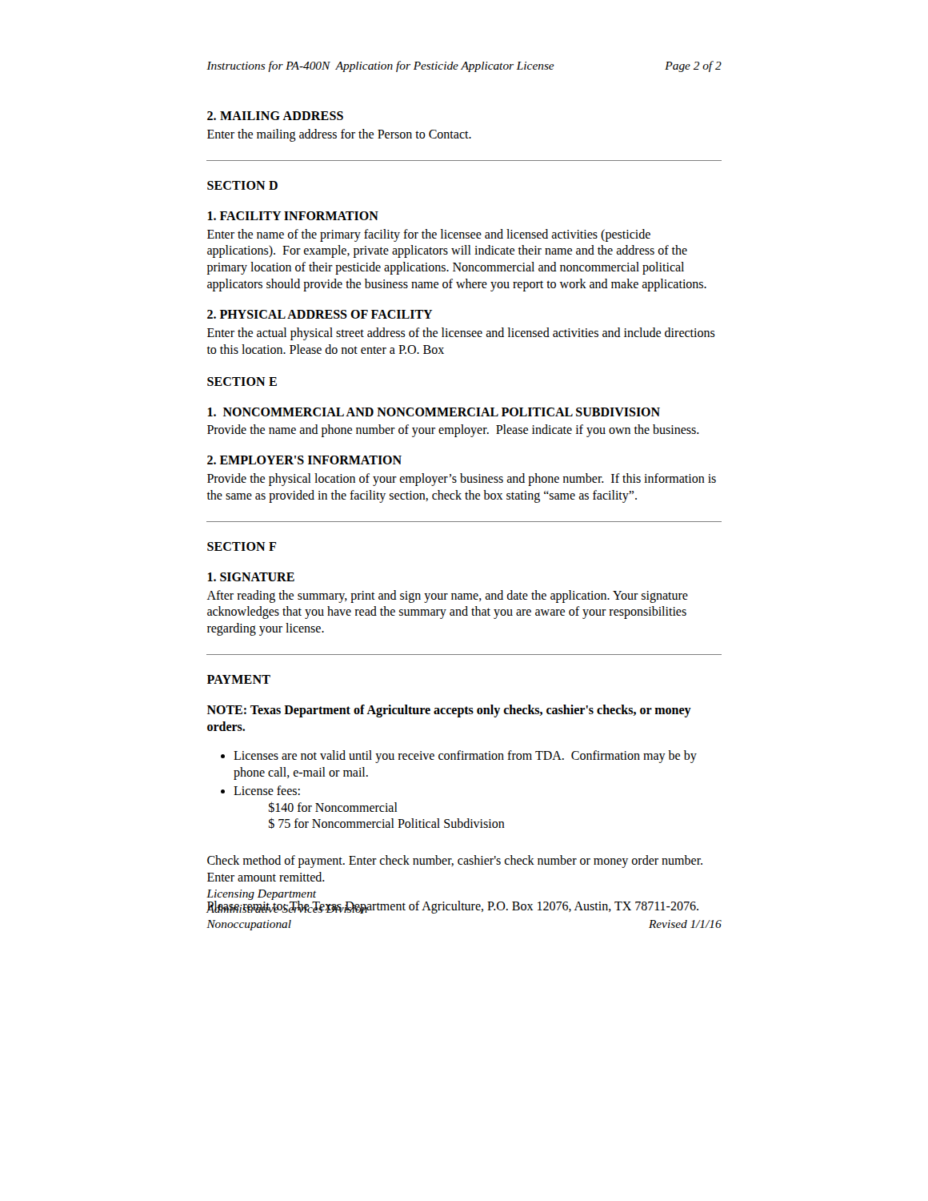Instructions for PA-400N Application for Pesticide Applicator License
Page 2 of 2
2. MAILING ADDRESS
Enter the mailing address for the Person to Contact.
SECTION D
1. FACILITY INFORMATION
Enter the name of the primary facility for the licensee and licensed activities (pesticide applications). For example, private applicators will indicate their name and the address of the primary location of their pesticide applications. Noncommercial and noncommercial political applicators should provide the business name of where you report to work and make applications.
2. PHYSICAL ADDRESS OF FACILITY
Enter the actual physical street address of the licensee and licensed activities and include directions to this location. Please do not enter a P.O. Box
SECTION E
1. NONCOMMERCIAL AND NONCOMMERCIAL POLITICAL SUBDIVISION
Provide the name and phone number of your employer. Please indicate if you own the business.
2. EMPLOYER'S INFORMATION
Provide the physical location of your employer’s business and phone number. If this information is the same as provided in the facility section, check the box stating “same as facility”.
SECTION F
1. SIGNATURE
After reading the summary, print and sign your name, and date the application. Your signature acknowledges that you have read the summary and that you are aware of your responsibilities regarding your license.
PAYMENT
NOTE: Texas Department of Agriculture accepts only checks, cashier's checks, or money orders.
Licenses are not valid until you receive confirmation from TDA. Confirmation may be by phone call, e-mail or mail.
License fees:
$140 for Noncommercial
$ 75 for Noncommercial Political Subdivision
Check method of payment. Enter check number, cashier's check number or money order number. Enter amount remitted.
Please remit to: The Texas Department of Agriculture, P.O. Box 12076, Austin, TX 78711-2076.
Licensing Department
Administrative Services Division
Nonoccupational
Revised 1/1/16